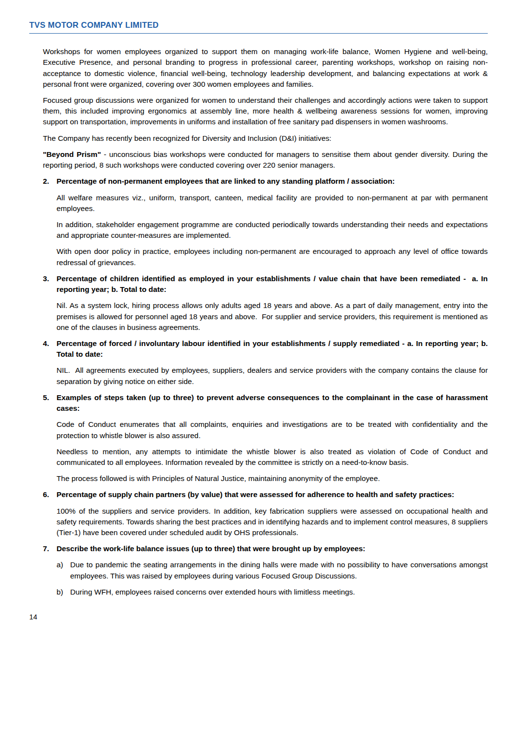TVS MOTOR COMPANY LIMITED
Workshops for women employees organized to support them on managing work-life balance, Women Hygiene and well-being, Executive Presence, and personal branding to progress in professional career, parenting workshops, workshop on raising non-acceptance to domestic violence, financial well-being, technology leadership development, and balancing expectations at work & personal front were organized, covering over 300 women employees and families.
Focused group discussions were organized for women to understand their challenges and accordingly actions were taken to support them, this included improving ergonomics at assembly line, more health & wellbeing awareness sessions for women, improving support on transportation, improvements in uniforms and installation of free sanitary pad dispensers in women washrooms.
The Company has recently been recognized for Diversity and Inclusion (D&I) initiatives:
"Beyond Prism" - unconscious bias workshops were conducted for managers to sensitise them about gender diversity. During the reporting period, 8 such workshops were conducted covering over 220 senior managers.
2.
Percentage of non-permanent employees that are linked to any standing platform / association:
All welfare measures viz., uniform, transport, canteen, medical facility are provided to non-permanent at par with permanent employees.
In addition, stakeholder engagement programme are conducted periodically towards understanding their needs and expectations and appropriate counter-measures are implemented.
With open door policy in practice, employees including non-permanent are encouraged to approach any level of office towards redressal of grievances.
3.
Percentage of children identified as employed in your establishments / value chain that have been remediated - a. In reporting year; b. Total to date:
Nil. As a system lock, hiring process allows only adults aged 18 years and above. As a part of daily management, entry into the premises is allowed for personnel aged 18 years and above. For supplier and service providers, this requirement is mentioned as one of the clauses in business agreements.
4.
Percentage of forced / involuntary labour identified in your establishments / supply remediated - a. In reporting year; b. Total to date:
NIL. All agreements executed by employees, suppliers, dealers and service providers with the company contains the clause for separation by giving notice on either side.
5.
Examples of steps taken (up to three) to prevent adverse consequences to the complainant in the case of harassment cases:
Code of Conduct enumerates that all complaints, enquiries and investigations are to be treated with confidentiality and the protection to whistle blower is also assured.
Needless to mention, any attempts to intimidate the whistle blower is also treated as violation of Code of Conduct and communicated to all employees. Information revealed by the committee is strictly on a need-to-know basis.
The process followed is with Principles of Natural Justice, maintaining anonymity of the employee.
6.
Percentage of supply chain partners (by value) that were assessed for adherence to health and safety practices:
100% of the suppliers and service providers. In addition, key fabrication suppliers were assessed on occupational health and safety requirements. Towards sharing the best practices and in identifying hazards and to implement control measures, 8 suppliers (Tier-1) have been covered under scheduled audit by OHS professionals.
7.
Describe the work-life balance issues (up to three) that were brought up by employees:
a)
Due to pandemic the seating arrangements in the dining halls were made with no possibility to have conversations amongst employees. This was raised by employees during various Focused Group Discussions.
b)
During WFH, employees raised concerns over extended hours with limitless meetings.
14